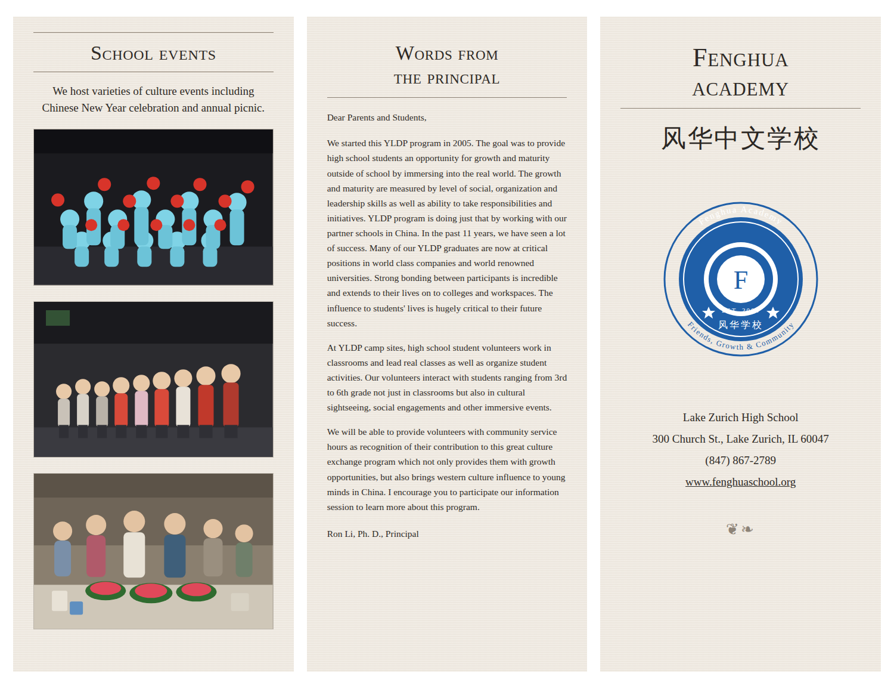School events
We host varieties of culture events including Chinese New Year celebration and annual picnic.
Words from
the principal
Dear Parents and Students,
We started this YLDP program in 2005. The goal was to provide high school students an opportunity for growth and maturity outside of school by immersing into the real world. The growth and maturity are measured by level of social, organization and leadership skills as well as ability to take responsibilities and initiatives. YLDP program is doing just that by working with our partner schools in China. In the past 11 years, we have seen a lot of success. Many of our YLDP graduates are now at critical positions in world class companies and world renowned universities. Strong bonding between participants is incredible and extends to their lives on to colleges and workspaces. The influence to students' lives is hugely critical to their future success.
At YLDP camp sites, high school student volunteers work in classrooms and lead real classes as well as organize student activities. Our volunteers interact with students ranging from 3rd to 6th grade not just in classrooms but also in cultural sightseeing, social engagements and other immersive events.
We will be able to provide volunteers with community service hours as recognition of their contribution to this great culture exchange program which not only provides them with growth opportunities, but also brings western culture influence to young minds in China. I encourage you to participate our information session to learn more about this program.
Ron Li, Ph. D., Principal
Fenghua
academy
风华中文学校
F Fenghua Academy Friends, Growth & Community 风华学校 EST. 2000
Lake Zurich High School
300 Church St., Lake Zurich, IL 60047
(847) 867-2789
www.fenghuaschool.org
❦❧